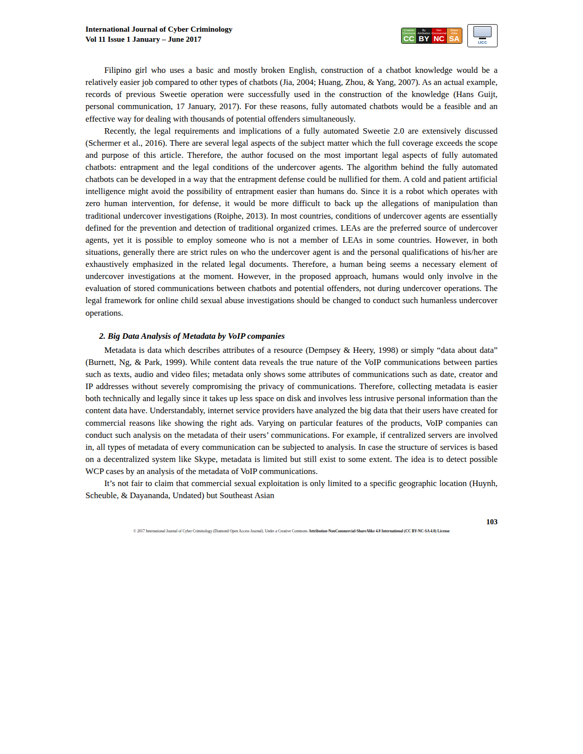International Journal of Cyber Criminology
Vol 11 Issue 1 January – June 2017
Creative
Commons CC
By
Attribution BY
Non
Commercial NC
Share
Alike SA
IJCC
Filipino girl who uses a basic and mostly broken English, construction of a chatbot knowledge would be a relatively easier job compared to other types of chatbots (Jia, 2004; Huang, Zhou, & Yang, 2007). As an actual example, records of previous Sweetie operation were successfully used in the construction of the knowledge (Hans Guijt, personal communication, 17 January, 2017). For these reasons, fully automated chatbots would be a feasible and an effective way for dealing with thousands of potential offenders simultaneously.
Recently, the legal requirements and implications of a fully automated Sweetie 2.0 are extensively discussed (Schermer et al., 2016). There are several legal aspects of the subject matter which the full coverage exceeds the scope and purpose of this article. Therefore, the author focused on the most important legal aspects of fully automated chatbots: entrapment and the legal conditions of the undercover agents. The algorithm behind the fully automated chatbots can be developed in a way that the entrapment defense could be nullified for them. A cold and patient artificial intelligence might avoid the possibility of entrapment easier than humans do. Since it is a robot which operates with zero human intervention, for defense, it would be more difficult to back up the allegations of manipulation than traditional undercover investigations (Roiphe, 2013). In most countries, conditions of undercover agents are essentially defined for the prevention and detection of traditional organized crimes. LEAs are the preferred source of undercover agents, yet it is possible to employ someone who is not a member of LEAs in some countries. However, in both situations, generally there are strict rules on who the undercover agent is and the personal qualifications of his/her are exhaustively emphasized in the related legal documents. Therefore, a human being seems a necessary element of undercover investigations at the moment. However, in the proposed approach, humans would only involve in the evaluation of stored communications between chatbots and potential offenders, not during undercover operations. The legal framework for online child sexual abuse investigations should be changed to conduct such humanless undercover operations.
2. Big Data Analysis of Metadata by VoIP companies
Metadata is data which describes attributes of a resource (Dempsey & Heery, 1998) or simply “data about data” (Burnett, Ng, & Park, 1999). While content data reveals the true nature of the VoIP communications between parties such as texts, audio and video files; metadata only shows some attributes of communications such as date, creator and IP addresses without severely compromising the privacy of communications. Therefore, collecting metadata is easier both technically and legally since it takes up less space on disk and involves less intrusive personal information than the content data have. Understandably, internet service providers have analyzed the big data that their users have created for commercial reasons like showing the right ads. Varying on particular features of the products, VoIP companies can conduct such analysis on the metadata of their users’ communications. For example, if centralized servers are involved in, all types of metadata of every communication can be subjected to analysis. In case the structure of services is based on a decentralized system like Skype, metadata is limited but still exist to some extent. The idea is to detect possible WCP cases by an analysis of the metadata of VoIP communications.
It’s not fair to claim that commercial sexual exploitation is only limited to a specific geographic location (Huynh, Scheuble, & Dayananda, Undated) but Southeast Asian
103
© 2017 International Journal of Cyber Criminology (Diamond Open Access Journal). Under a Creative Commons Attribution-NonCommercial-ShareAlike 4.0 International (CC BY-NC-SA 4.0) License